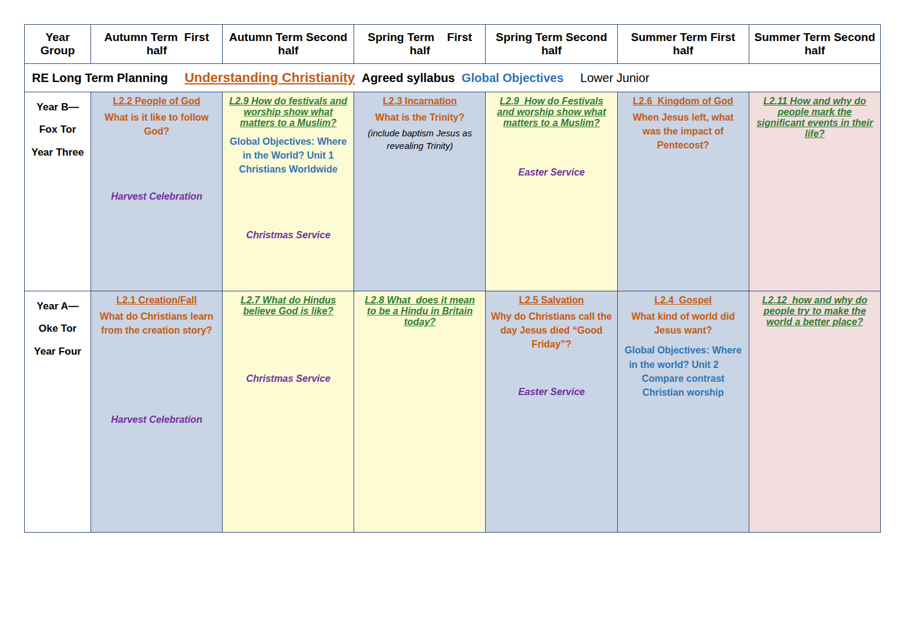| RE Long Term Planning Understanding Christianity Agreed syllabus Global Objectives Lower Junior |
| Year Group | Autumn Term First half | Autumn Term Second half | Spring Term First half | Spring Term Second half | Summer Term First half | Summer Term Second half |
| Year B— Fox Tor Year Three | L2,2 People of God What is it like to follow God? Harvest Celebration | L2.9 How do festivals and worship show what matters to a Muslim? Global Objectives: Where in the World? Unit 1 Christians Worldwide Christmas Service | L2.3 Incarnation What is the Trinity? (include baptism Jesus as revealing Trinity) | L2.9 How do Festivals and worship show what matters to a Muslim? Easter Service | L2.6 Kingdom of God When Jesus left, what was the impact of Pentecost? | L2.11 How and why do people mark the significant events in their life? |
| Year A— Oke Tor Year Four | L2.1 Creation/Fall What do Christians learn from the creation story? Harvest Celebration | L2.7 What do Hindus believe God is like? Christmas Service | L2.8 What does it mean to be a Hindu in Britain today? | L2.5 Salvation Why do Christians call the day Jesus died “Good Friday”? Easter Service | L2.4 Gospel What kind of world did Jesus want? Global Objectives: Where in the world? Unit 2 Compare contrast Christian worship | L2.12 how and why do people try to make the world a better place? |